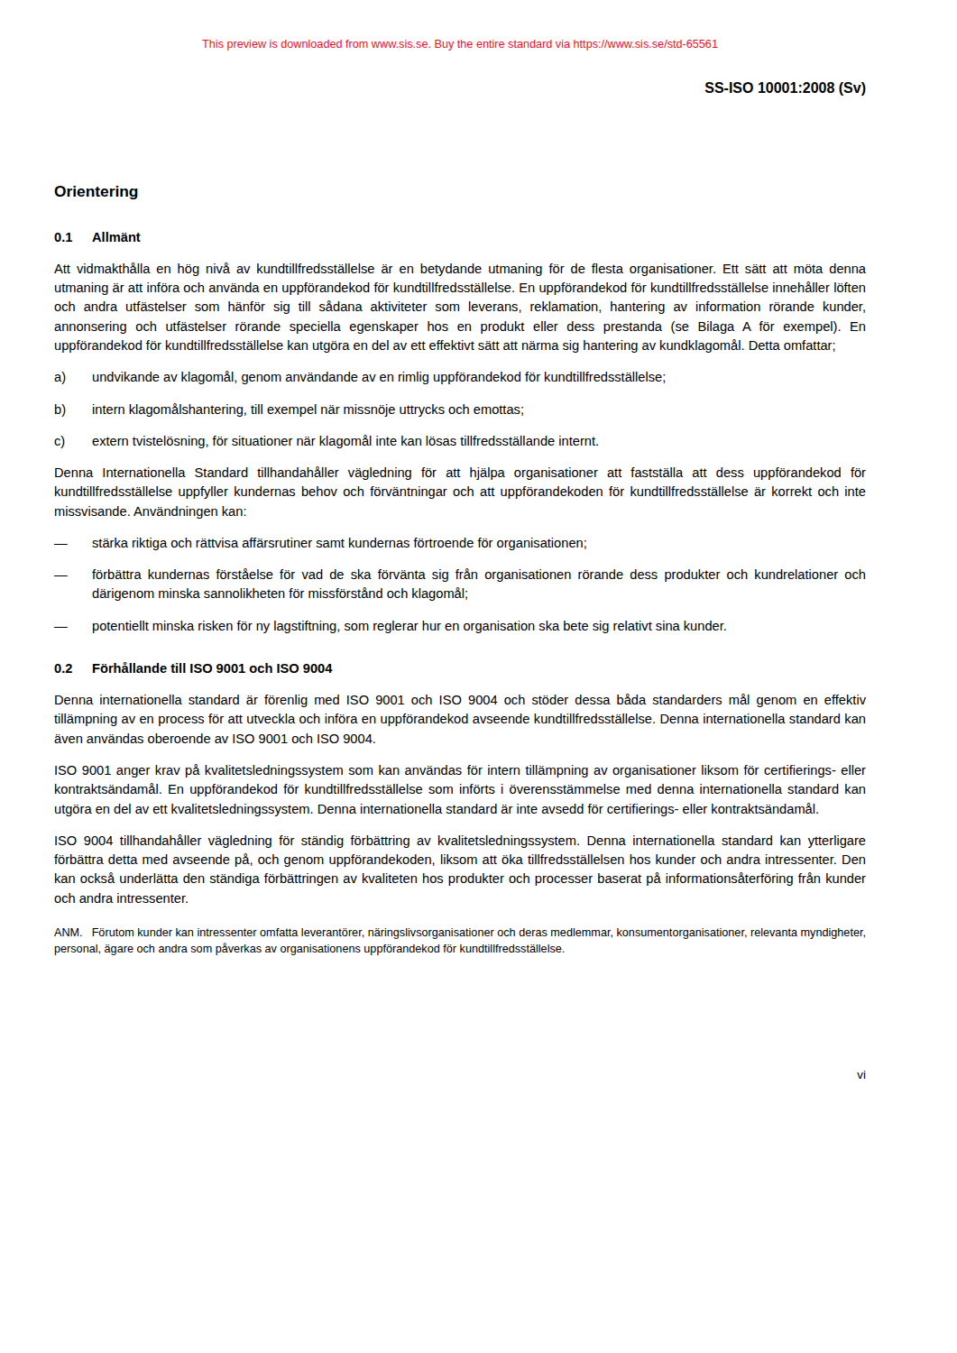This preview is downloaded from www.sis.se. Buy the entire standard via https://www.sis.se/std-65561
SS-ISO 10001:2008 (Sv)
Orientering
0.1 Allmänt
Att vidmakthålla en hög nivå av kundtillfredsställelse är en betydande utmaning för de flesta organisationer. Ett sätt att möta denna utmaning är att införa och använda en uppförandekod för kundtillfredsställelse. En uppförandekod för kundtillfredsställelse innehåller löften och andra utfästelser som hänför sig till sådana aktiviteter som leverans, reklamation, hantering av information rörande kunder, annonsering och utfästelser rörande speciella egenskaper hos en produkt eller dess prestanda (se Bilaga A för exempel). En uppförandekod för kundtillfredsställelse kan utgöra en del av ett effektivt sätt att närma sig hantering av kundklagomål. Detta omfattar;
a) undvikande av klagomål, genom användande av en rimlig uppförandekod för kundtillfredsställelse;
b) intern klagomålshantering, till exempel när missnöje uttrycks och emottas;
c) extern tvistelösning, för situationer när klagomål inte kan lösas tillfredsställande internt.
Denna Internationella Standard tillhandahåller vägledning för att hjälpa organisationer att fastställa att dess uppförandekod för kundtillfredsställelse uppfyller kundernas behov och förväntningar och att uppförandekoden för kundtillfredsställelse är korrekt och inte missvisande. Användningen kan:
—stärka riktiga och rättvisa affärsrutiner samt kundernas förtroende för organisationen;
—förbättra kundernas förståelse för vad de ska förvänta sig från organisationen rörande dess produkter och kundrelationer och därigenom minska sannolikheten för missförstånd och klagomål;
—potentiellt minska risken för ny lagstiftning, som reglerar hur en organisation ska bete sig relativt sina kunder.
0.2 Förhållande till ISO 9001 och ISO 9004
Denna internationella standard är förenlig med ISO 9001 och ISO 9004 och stöder dessa båda standarders mål genom en effektiv tillämpning av en process för att utveckla och införa en uppförandekod avseende kundtillfredsställelse. Denna internationella standard kan även användas oberoende av ISO 9001 och ISO 9004.
ISO 9001 anger krav på kvalitetsledningssystem som kan användas för intern tillämpning av organisationer liksom för certifierings- eller kontraktsändamål. En uppförandekod för kundtillfredsställelse som införts i överensstämmelse med denna internationella standard kan utgöra en del av ett kvalitetsledningssystem. Denna internationella standard är inte avsedd för certifierings- eller kontraktsändamål.
ISO 9004 tillhandahåller vägledning för ständig förbättring av kvalitetsledningssystem. Denna internationella standard kan ytterligare förbättra detta med avseende på, och genom uppförandekoden, liksom att öka tillfredsställelsen hos kunder och andra intressenter. Den kan också underlätta den ständiga förbättringen av kvaliteten hos produkter och processer baserat på informationsåterföring från kunder och andra intressenter.
ANM. Förutom kunder kan intressenter omfatta leverantörer, näringslivsorganisationer och deras medlemmar, konsumentorganisationer, relevanta myndigheter, personal, ägare och andra som påverkas av organisationens uppförandekod för kundtillfredsställelse.
vi